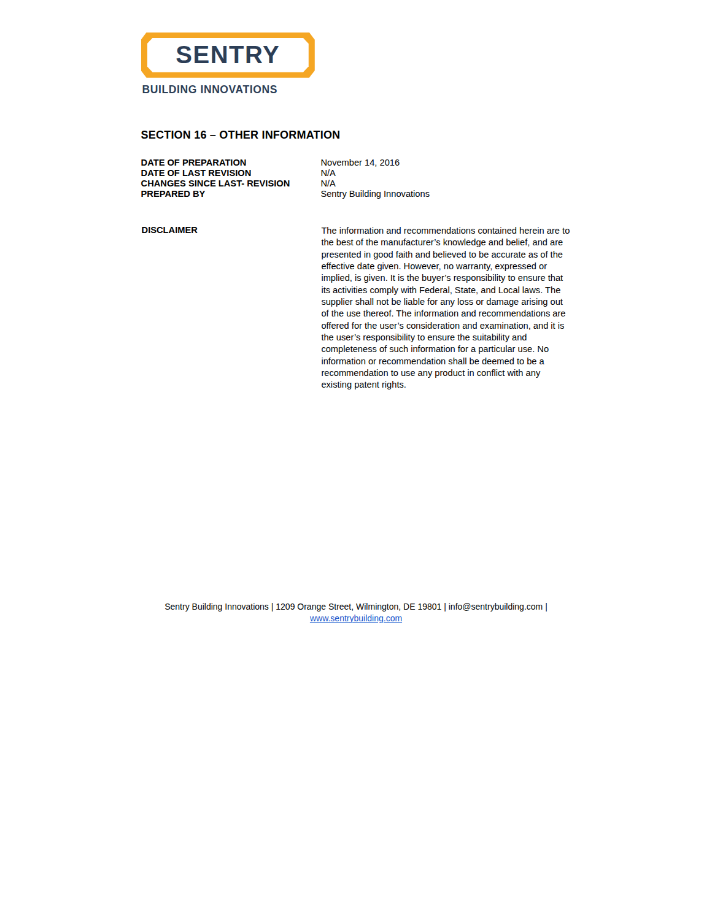SENTRY
BUILDING INNOVATIONS
SECTION 16 – OTHER INFORMATION
| DATE OF PREPARATION | November 14, 2016 |
| DATE OF LAST REVISION | N/A |
| CHANGES SINCE LAST- REVISION | N/A |
| PREPARED BY | Sentry Building Innovations |
| DISCLAIMER | The information and recommendations contained herein are to the best of the manufacturer’s knowledge and belief, and are presented in good faith and believed to be accurate as of the effective date given. However, no warranty, expressed or implied, is given. It is the buyer’s responsibility to ensure that its activities comply with Federal, State, and Local laws. The supplier shall not be liable for any loss or damage arising out of the use thereof. The information and recommendations are offered for the user’s consideration and examination, and it is the user’s responsibility to ensure the suitability and completeness of such information for a particular use. No information or recommendation shall be deemed to be a recommendation to use any product in conflict with any existing patent rights. |
Sentry Building Innovations | 1209 Orange Street, Wilmington, DE 19801 | info@sentrybuilding.com | www.sentrybuilding.com